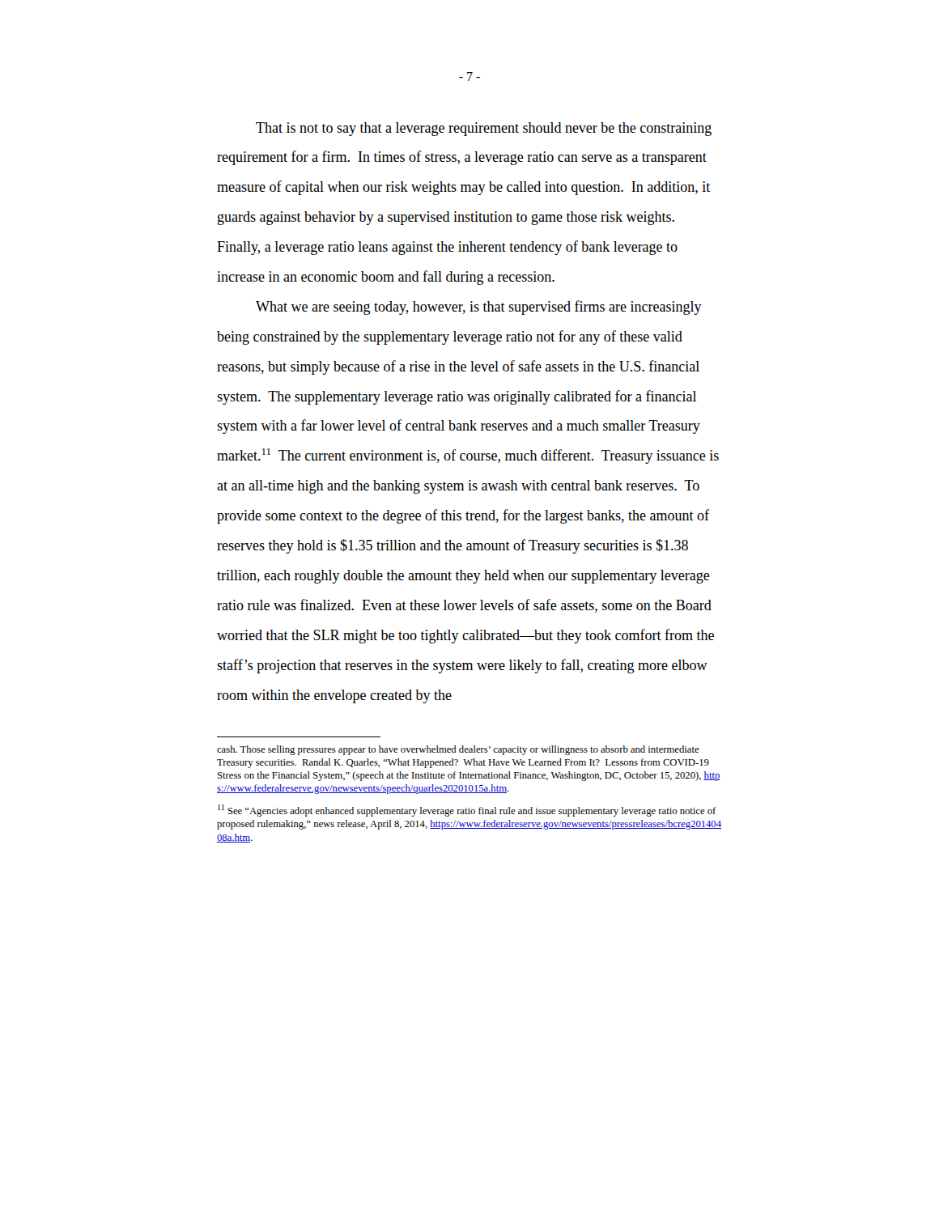- 7 -
That is not to say that a leverage requirement should never be the constraining requirement for a firm. In times of stress, a leverage ratio can serve as a transparent measure of capital when our risk weights may be called into question. In addition, it guards against behavior by a supervised institution to game those risk weights. Finally, a leverage ratio leans against the inherent tendency of bank leverage to increase in an economic boom and fall during a recession.
What we are seeing today, however, is that supervised firms are increasingly being constrained by the supplementary leverage ratio not for any of these valid reasons, but simply because of a rise in the level of safe assets in the U.S. financial system. The supplementary leverage ratio was originally calibrated for a financial system with a far lower level of central bank reserves and a much smaller Treasury market.11 The current environment is, of course, much different. Treasury issuance is at an all-time high and the banking system is awash with central bank reserves. To provide some context to the degree of this trend, for the largest banks, the amount of reserves they hold is $1.35 trillion and the amount of Treasury securities is $1.38 trillion, each roughly double the amount they held when our supplementary leverage ratio rule was finalized. Even at these lower levels of safe assets, some on the Board worried that the SLR might be too tightly calibrated—but they took comfort from the staff’s projection that reserves in the system were likely to fall, creating more elbow room within the envelope created by the
cash. Those selling pressures appear to have overwhelmed dealers’ capacity or willingness to absorb and intermediate Treasury securities. Randal K. Quarles, “What Happened? What Have We Learned From It? Lessons from COVID-19 Stress on the Financial System,” (speech at the Institute of International Finance, Washington, DC, October 15, 2020), https://www.federalreserve.gov/newsevents/speech/quarles20201015a.htm.
11 See “Agencies adopt enhanced supplementary leverage ratio final rule and issue supplementary leverage ratio notice of proposed rulemaking,” news release, April 8, 2014, https://www.federalreserve.gov/newsevents/pressreleases/bcreg20140408a.htm.